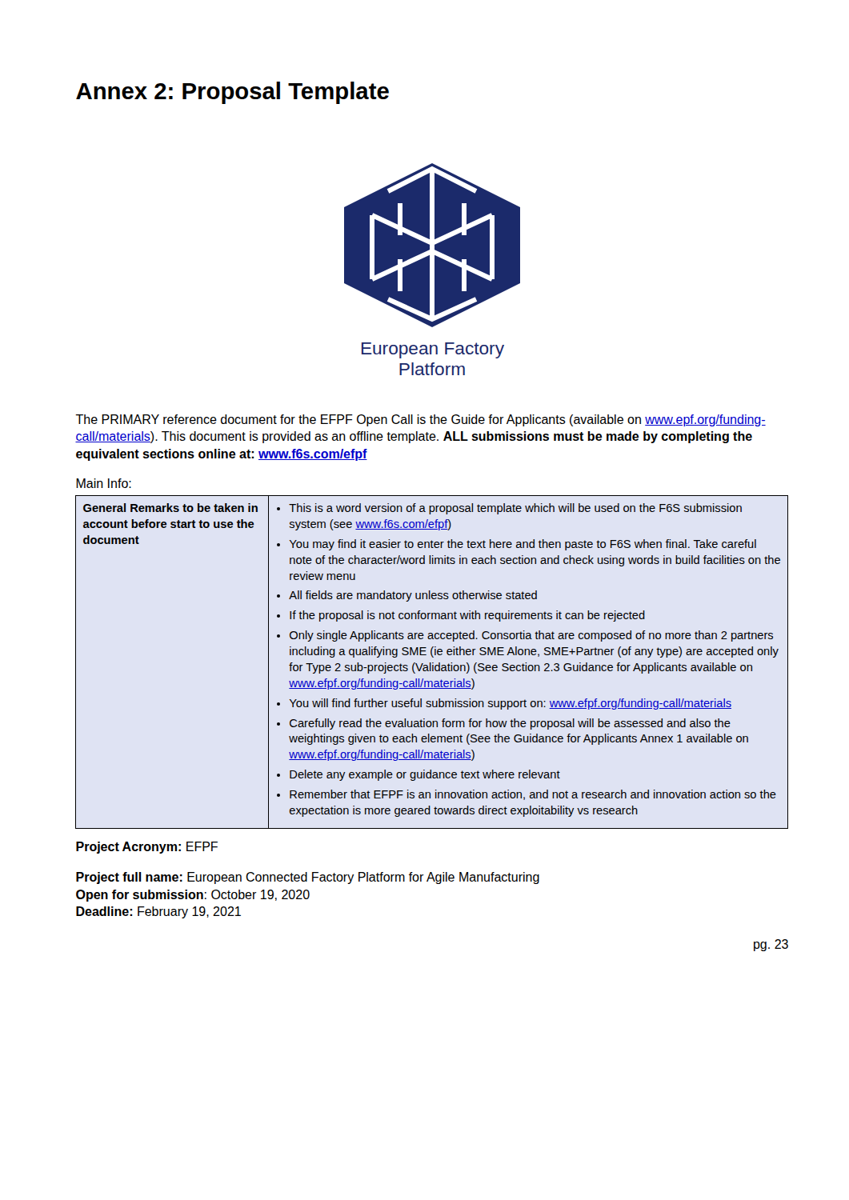Annex 2: Proposal Template
European Factory
Platform
The PRIMARY reference document for the EFPF Open Call is the Guide for Applicants (available on www.epf.org/funding-call/materials). This document is provided as an offline template. ALL submissions must be made by completing the equivalent sections online at: www.f6s.com/efpf
Main Info:
| General Remarks to be taken in account before start to use the document | This is a word version of a proposal template which will be used on the F6S submission system (see www.f6s.com/efpf ) You may find it easier to enter the text here and then paste to F6S when final. Take careful note of the character/word limits in each section and check using words in build facilities on the review menu All fields are mandatory unless otherwise stated If the proposal is not conformant with requirements it can be rejected Only single Applicants are accepted. Consortia that are composed of no more than 2 partners including a qualifying SME (ie either SME Alone, SME+Partner (of any type) are accepted only for Type 2 sub-projects (Validation) (See Section 2.3 Guidance for Applicants available on www.efpf.org/funding-call/materials ) You will find further useful submission support on: www.efpf.org/funding-call/materials Carefully read the evaluation form for how the proposal will be assessed and also the weightings given to each element (See the Guidance for Applicants Annex 1 available on www.efpf.org/funding-call/materials ) Delete any example or guidance text where relevant Remember that EFPF is an innovation action, and not a research and innovation action so the expectation is more geared towards direct exploitability vs research |
Project Acronym: EFPF
Project full name: European Connected Factory Platform for Agile Manufacturing
Open for submission: October 19, 2020
Deadline: February 19, 2021
pg. 23